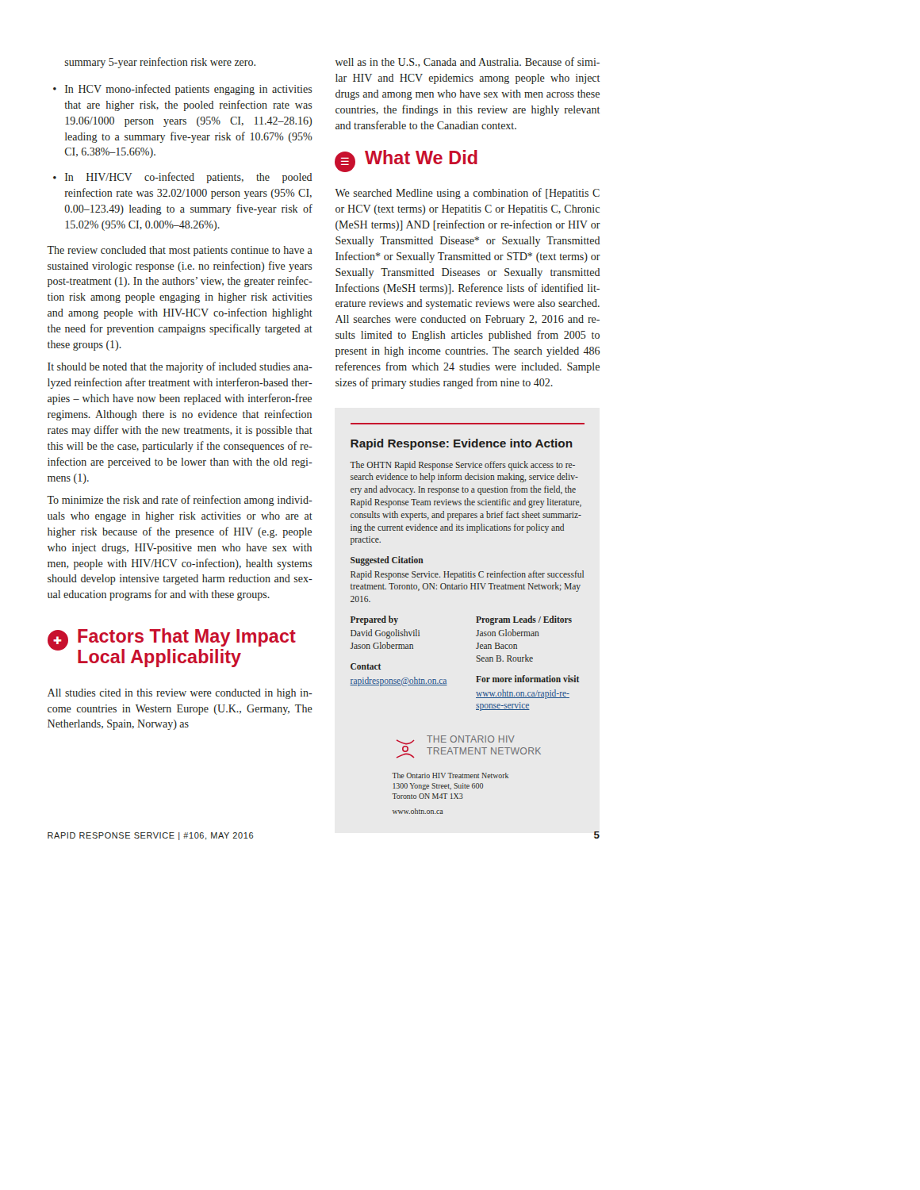summary 5-year reinfection risk were zero.
In HCV mono-infected patients engaging in activities that are higher risk, the pooled reinfection rate was 19.06/1000 person years (95% CI, 11.42–28.16) leading to a summary five-year risk of 10.67% (95% CI, 6.38%–15.66%).
In HIV/HCV co-infected patients, the pooled reinfection rate was 32.02/1000 person years (95% CI, 0.00–123.49) leading to a summary five-year risk of 15.02% (95% CI, 0.00%–48.26%).
The review concluded that most patients continue to have a sustained virologic response (i.e. no reinfection) five years post-treatment (1). In the authors’ view, the greater reinfection risk among people engaging in higher risk activities and among people with HIV-HCV co-infection highlight the need for prevention campaigns specifically targeted at these groups (1).
It should be noted that the majority of included studies analyzed reinfection after treatment with interferon-based therapies – which have now been replaced with interferon-free regimens. Although there is no evidence that reinfection rates may differ with the new treatments, it is possible that this will be the case, particularly if the consequences of reinfection are perceived to be lower than with the old regimens (1).
To minimize the risk and rate of reinfection among individuals who engage in higher risk activities or who are at higher risk because of the presence of HIV (e.g. people who inject drugs, HIV-positive men who have sex with men, people with HIV/HCV co-infection), health systems should develop intensive targeted harm reduction and sexual education programs for and with these groups.
✚
Factors That May Impact
Local Applicability
All studies cited in this review were conducted in high income countries in Western Europe (U.K., Germany, The Netherlands, Spain, Norway) as
well as in the U.S., Canada and Australia. Because of similar HIV and HCV epidemics among people who inject drugs and among men who have sex with men across these countries, the findings in this review are highly relevant and transferable to the Canadian context.
☰
What We Did
We searched Medline using a combination of [Hepatitis C or HCV (text terms) or Hepatitis C or Hepatitis C, Chronic (MeSH terms)] AND [reinfection or re-infection or HIV or Sexually Transmitted Disease* or Sexually Transmitted Infection* or Sexually Transmitted or STD* (text terms) or Sexually Transmitted Diseases or Sexually transmitted Infections (MeSH terms)]. Reference lists of identified literature reviews and systematic reviews were also searched. All searches were conducted on February 2, 2016 and results limited to English articles published from 2005 to present in high income countries. The search yielded 486 references from which 24 studies were included. Sample sizes of primary studies ranged from nine to 402.
Rapid Response: Evidence into Action
The OHTN Rapid Response Service offers quick access to research evidence to help inform decision making, service delivery and advocacy. In response to a question from the field, the Rapid Response Team reviews the scientific and grey literature, consults with experts, and prepares a brief fact sheet summarizing the current evidence and its implications for policy and practice.
Suggested Citation
Rapid Response Service. Hepatitis C reinfection after successful treatment. Toronto, ON: Ontario HIV Treatment Network; May 2016.
Prepared by
David Gogolishvili
Jason Globerman
Contact
rapidresponse@ohtn.on.ca
Program Leads / Editors
Jason Globerman
Jean Bacon
Sean B. Rourke
For more information visit
www.ohtn.on.ca/rapid-response-service
THE ONTARIO HIV
TREATMENT NETWORK
The Ontario HIV Treatment Network
1300 Yonge Street, Suite 600
Toronto ON M4T 1X3
www.ohtn.on.ca
RAPID RESPONSE SERVICE | #106, MAY 2016
5